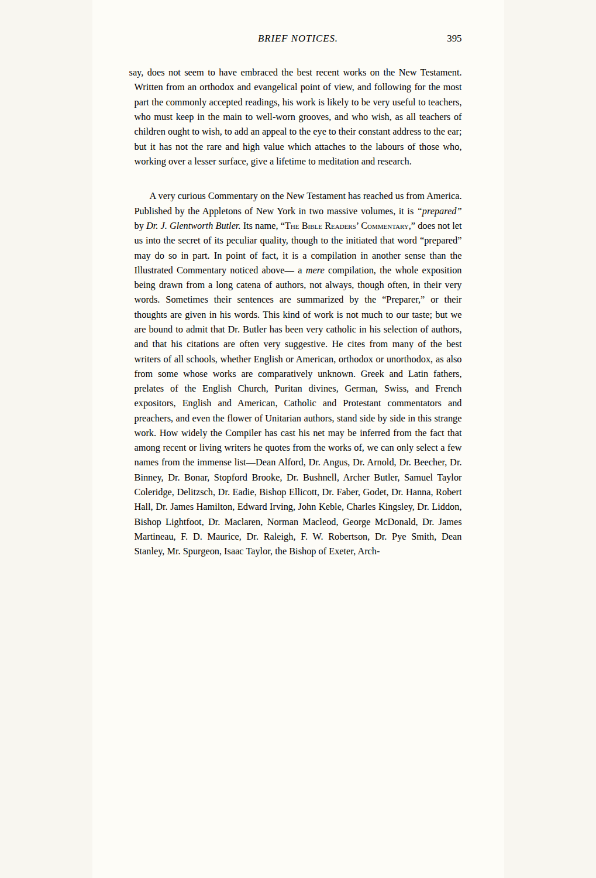BRIEF NOTICES. 395
say, does not seem to have embraced the best recent works on the New Testament. Written from an orthodox and evangelical point of view, and following for the most part the commonly accepted readings, his work is likely to be very useful to teachers, who must keep in the main to well-worn grooves, and who wish, as all teachers of children ought to wish, to add an appeal to the eye to their constant address to the ear; but it has not the rare and high value which attaches to the labours of those who, working over a lesser surface, give a lifetime to meditation and research.
A very curious Commentary on the New Testament has reached us from America. Published by the Appletons of New York in two massive volumes, it is “prepared” by Dr. J. Glentworth Butler. Its name, “The Bible Readers’ Commentary,” does not let us into the secret of its peculiar quality, though to the initiated that word “prepared” may do so in part. In point of fact, it is a compilation in another sense than the Illustrated Commentary noticed above— a mere compilation, the whole exposition being drawn from a long catena of authors, not always, though often, in their very words. Sometimes their sentences are summarized by the “Preparer,” or their thoughts are given in his words. This kind of work is not much to our taste; but we are bound to admit that Dr. Butler has been very catholic in his selection of authors, and that his citations are often very suggestive. He cites from many of the best writers of all schools, whether English or American, orthodox or unorthodox, as also from some whose works are comparatively unknown. Greek and Latin fathers, prelates of the English Church, Puritan divines, German, Swiss, and French expositors, English and American, Catholic and Protestant commentators and preachers, and even the flower of Unitarian authors, stand side by side in this strange work. How widely the Compiler has cast his net may be inferred from the fact that among recent or living writers he quotes from the works of, we can only select a few names from the immense list—Dean Alford, Dr. Angus, Dr. Arnold, Dr. Beecher, Dr. Binney, Dr. Bonar, Stopford Brooke, Dr. Bushnell, Archer Butler, Samuel Taylor Coleridge, Delitzsch, Dr. Eadie, Bishop Ellicott, Dr. Faber, Godet, Dr. Hanna, Robert Hall, Dr. James Hamilton, Edward Irving, John Keble, Charles Kingsley, Dr. Liddon, Bishop Lightfoot, Dr. Maclaren, Norman Macleod, George McDonald, Dr. James Martineau, F. D. Maurice, Dr. Raleigh, F. W. Robertson, Dr. Pye Smith, Dean Stanley, Mr. Spurgeon, Isaac Taylor, the Bishop of Exeter, Arch-